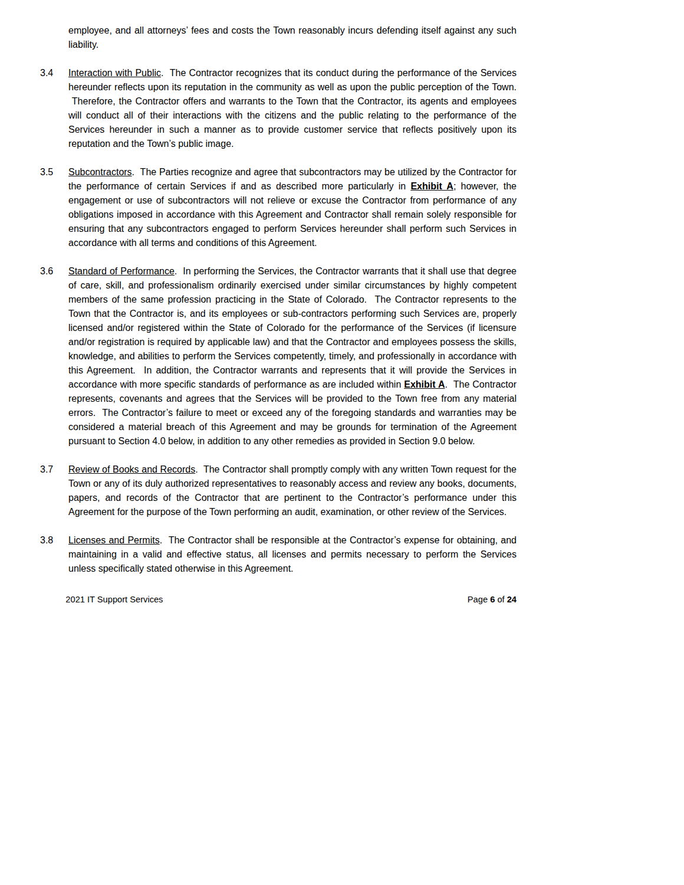employee, and all attorneys’ fees and costs the Town reasonably incurs defending itself against any such liability.
3.4
Interaction with Public. The Contractor recognizes that its conduct during the performance of the Services hereunder reflects upon its reputation in the community as well as upon the public perception of the Town. Therefore, the Contractor offers and warrants to the Town that the Contractor, its agents and employees will conduct all of their interactions with the citizens and the public relating to the performance of the Services hereunder in such a manner as to provide customer service that reflects positively upon its reputation and the Town’s public image.
3.5
Subcontractors. The Parties recognize and agree that subcontractors may be utilized by the Contractor for the performance of certain Services if and as described more particularly in Exhibit A; however, the engagement or use of subcontractors will not relieve or excuse the Contractor from performance of any obligations imposed in accordance with this Agreement and Contractor shall remain solely responsible for ensuring that any subcontractors engaged to perform Services hereunder shall perform such Services in accordance with all terms and conditions of this Agreement.
3.6
Standard of Performance. In performing the Services, the Contractor warrants that it shall use that degree of care, skill, and professionalism ordinarily exercised under similar circumstances by highly competent members of the same profession practicing in the State of Colorado. The Contractor represents to the Town that the Contractor is, and its employees or sub-contractors performing such Services are, properly licensed and/or registered within the State of Colorado for the performance of the Services (if licensure and/or registration is required by applicable law) and that the Contractor and employees possess the skills, knowledge, and abilities to perform the Services competently, timely, and professionally in accordance with this Agreement. In addition, the Contractor warrants and represents that it will provide the Services in accordance with more specific standards of performance as are included within Exhibit A. The Contractor represents, covenants and agrees that the Services will be provided to the Town free from any material errors. The Contractor’s failure to meet or exceed any of the foregoing standards and warranties may be considered a material breach of this Agreement and may be grounds for termination of the Agreement pursuant to Section 4.0 below, in addition to any other remedies as provided in Section 9.0 below.
3.7
Review of Books and Records. The Contractor shall promptly comply with any written Town request for the Town or any of its duly authorized representatives to reasonably access and review any books, documents, papers, and records of the Contractor that are pertinent to the Contractor’s performance under this Agreement for the purpose of the Town performing an audit, examination, or other review of the Services.
3.8
Licenses and Permits. The Contractor shall be responsible at the Contractor’s expense for obtaining, and maintaining in a valid and effective status, all licenses and permits necessary to perform the Services unless specifically stated otherwise in this Agreement.
2021 IT Support Services
Page 6 of 24